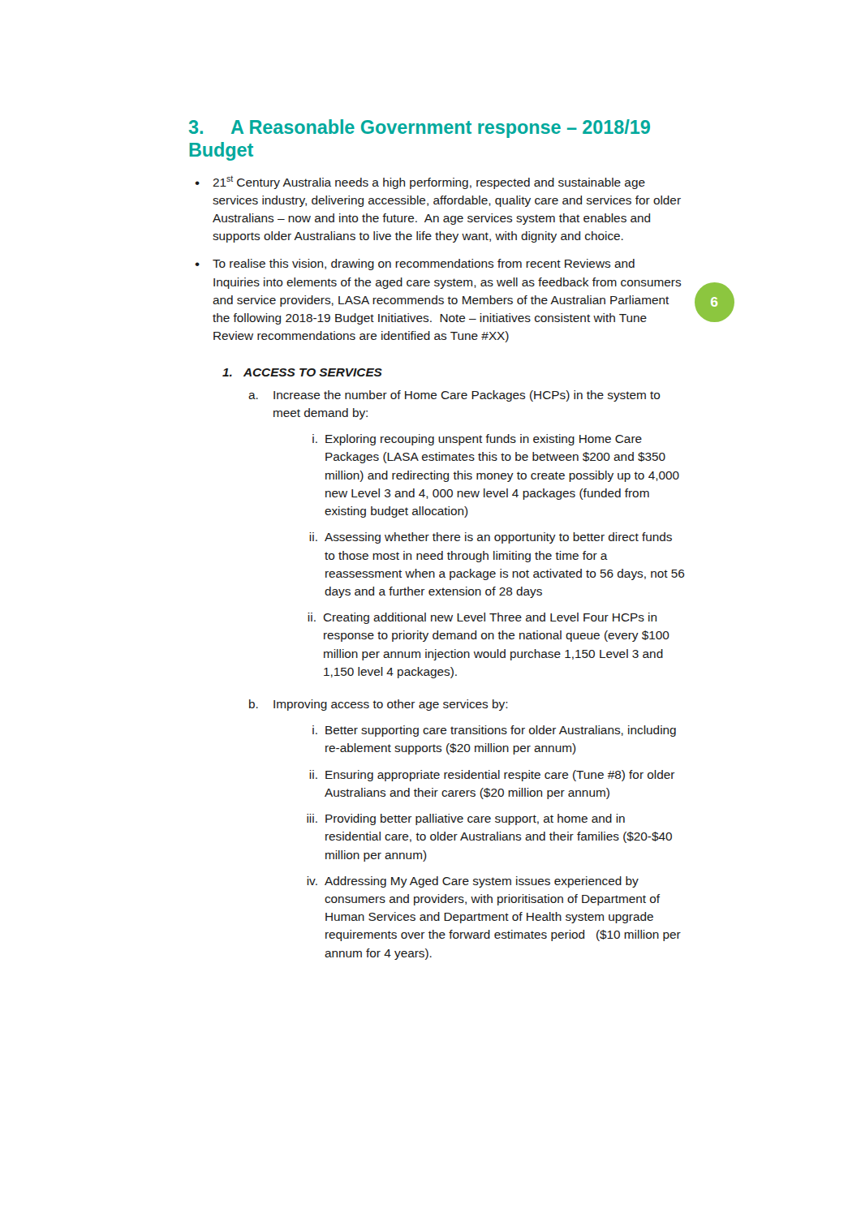6
3. A Reasonable Government response – 2018/19 Budget
21st Century Australia needs a high performing, respected and sustainable age services industry, delivering accessible, affordable, quality care and services for older Australians – now and into the future. An age services system that enables and supports older Australians to live the life they want, with dignity and choice.
To realise this vision, drawing on recommendations from recent Reviews and Inquiries into elements of the aged care system, as well as feedback from consumers and service providers, LASA recommends to Members of the Australian Parliament the following 2018-19 Budget Initiatives. Note – initiatives consistent with Tune Review recommendations are identified as Tune #XX)
1. ACCESS TO SERVICES
a. Increase the number of Home Care Packages (HCPs) in the system to meet demand by:
i. Exploring recouping unspent funds in existing Home Care Packages (LASA estimates this to be between $200 and $350 million) and redirecting this money to create possibly up to 4,000 new Level 3 and 4, 000 new level 4 packages (funded from existing budget allocation)
ii. Assessing whether there is an opportunity to better direct funds to those most in need through limiting the time for a reassessment when a package is not activated to 56 days, not 56 days and a further extension of 28 days
ii. Creating additional new Level Three and Level Four HCPs in response to priority demand on the national queue (every $100 million per annum injection would purchase 1,150 Level 3 and 1,150 level 4 packages).
b. Improving access to other age services by:
i. Better supporting care transitions for older Australians, including re-ablement supports ($20 million per annum)
ii. Ensuring appropriate residential respite care (Tune #8) for older Australians and their carers ($20 million per annum)
iii. Providing better palliative care support, at home and in residential care, to older Australians and their families ($20-$40 million per annum)
iv. Addressing My Aged Care system issues experienced by consumers and providers, with prioritisation of Department of Human Services and Department of Health system upgrade requirements over the forward estimates period ($10 million per annum for 4 years).